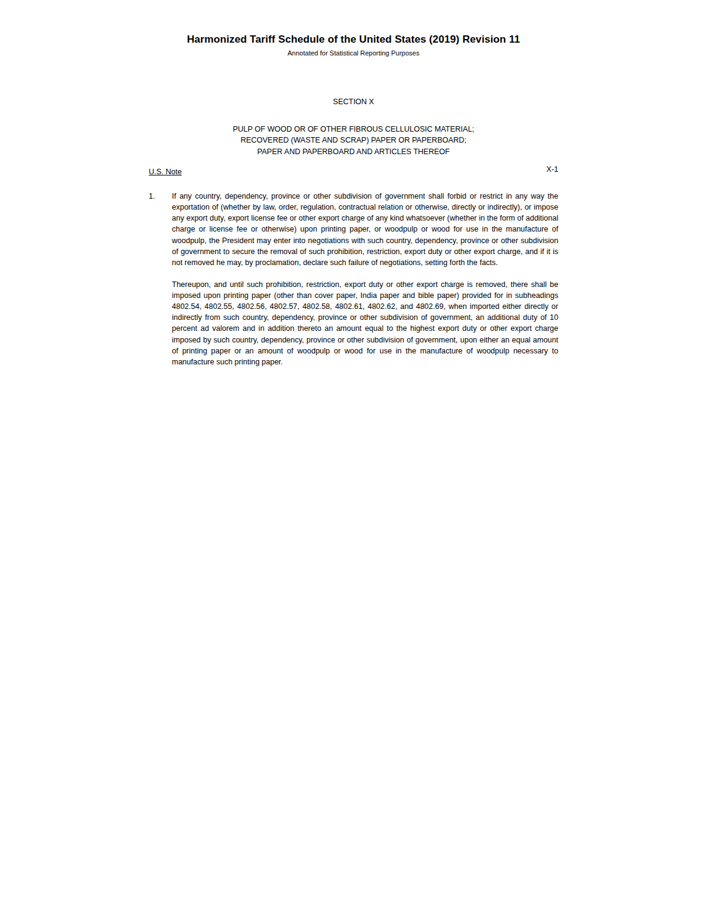Harmonized Tariff Schedule of the United States (2019) Revision 11
Annotated for Statistical Reporting Purposes
SECTION X
PULP OF WOOD OR OF OTHER FIBROUS CELLULOSIC MATERIAL;
RECOVERED (WASTE AND SCRAP) PAPER OR PAPERBOARD;
PAPER AND PAPERBOARD AND ARTICLES THEREOF
X-1
U.S. Note
1.
If any country, dependency, province or other subdivision of government shall forbid or restrict in any way the exportation of (whether by law, order, regulation, contractual relation or otherwise, directly or indirectly), or impose any export duty, export license fee or other export charge of any kind whatsoever (whether in the form of additional charge or license fee or otherwise) upon printing paper, or woodpulp or wood for use in the manufacture of woodpulp, the President may enter into negotiations with such country, dependency, province or other subdivision of government to secure the removal of such prohibition, restriction, export duty or other export charge, and if it is not removed he may, by proclamation, declare such failure of negotiations, setting forth the facts.
Thereupon, and until such prohibition, restriction, export duty or other export charge is removed, there shall be imposed upon printing paper (other than cover paper, India paper and bible paper) provided for in subheadings 4802.54, 4802.55, 4802.56, 4802.57, 4802.58, 4802.61, 4802.62, and 4802.69, when imported either directly or indirectly from such country, dependency, province or other subdivision of government, an additional duty of 10 percent ad valorem and in addition thereto an amount equal to the highest export duty or other export charge imposed by such country, dependency, province or other subdivision of government, upon either an equal amount of printing paper or an amount of woodpulp or wood for use in the manufacture of woodpulp necessary to manufacture such printing paper.